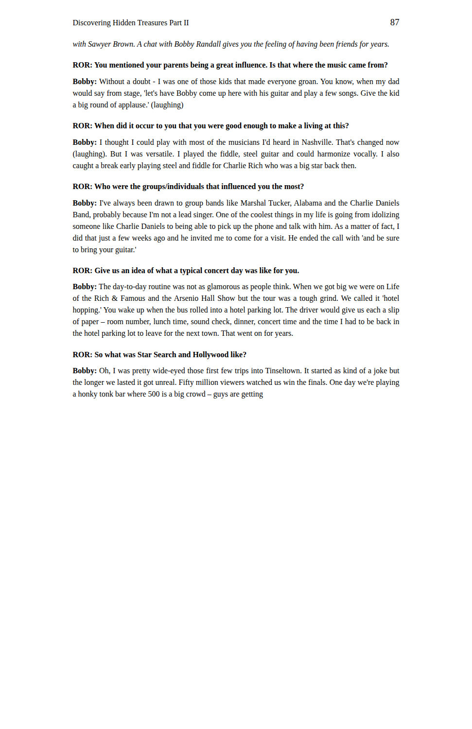Discovering Hidden Treasures Part II 87
with Sawyer Brown. A chat with Bobby Randall gives you the feeling of having been friends for years.
ROR: You mentioned your parents being a great influence. Is that where the music came from?
Bobby: Without a doubt - I was one of those kids that made everyone groan. You know, when my dad would say from stage, 'let's have Bobby come up here with his guitar and play a few songs. Give the kid a big round of applause.' (laughing)
ROR: When did it occur to you that you were good enough to make a living at this?
Bobby: I thought I could play with most of the musicians I'd heard in Nashville. That's changed now (laughing). But I was versatile. I played the fiddle, steel guitar and could harmonize vocally. I also caught a break early playing steel and fiddle for Charlie Rich who was a big star back then.
ROR: Who were the groups/individuals that influenced you the most?
Bobby: I've always been drawn to group bands like Marshal Tucker, Alabama and the Charlie Daniels Band, probably because I'm not a lead singer. One of the coolest things in my life is going from idolizing someone like Charlie Daniels to being able to pick up the phone and talk with him. As a matter of fact, I did that just a few weeks ago and he invited me to come for a visit. He ended the call with 'and be sure to bring your guitar.'
ROR: Give us an idea of what a typical concert day was like for you.
Bobby: The day-to-day routine was not as glamorous as people think. When we got big we were on Life of the Rich & Famous and the Arsenio Hall Show but the tour was a tough grind. We called it 'hotel hopping.' You wake up when the bus rolled into a hotel parking lot. The driver would give us each a slip of paper – room number, lunch time, sound check, dinner, concert time and the time I had to be back in the hotel parking lot to leave for the next town. That went on for years.
ROR: So what was Star Search and Hollywood like?
Bobby: Oh, I was pretty wide-eyed those first few trips into Tinseltown. It started as kind of a joke but the longer we lasted it got unreal. Fifty million viewers watched us win the finals. One day we're playing a honky tonk bar where 500 is a big crowd – guys are getting